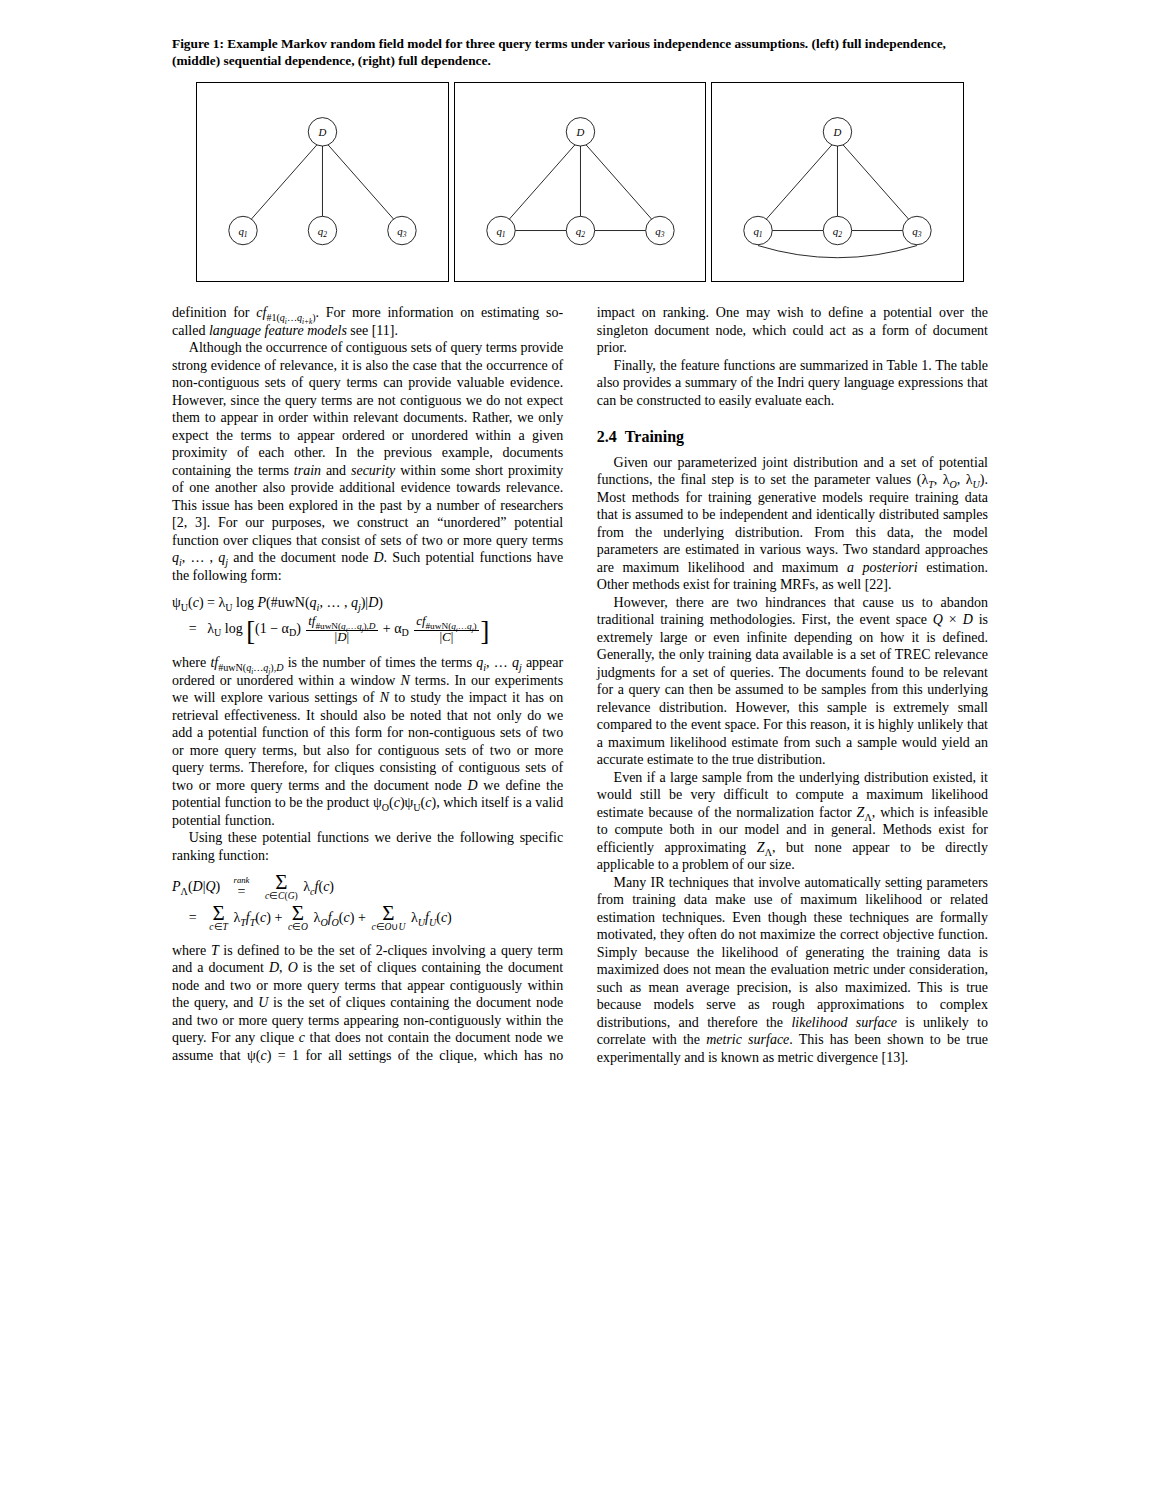Figure 1: Example Markov random field model for three query terms under various independence assumptions. (left) full independence, (middle) sequential dependence, (right) full dependence.
D q1 q2 q3
D q1 q2 q3
D q1 q2 q3
definition for cf#1(qi…qi+k). For more information on estimating so-called language feature models see [11].
Although the occurrence of contiguous sets of query terms provide strong evidence of relevance, it is also the case that the occurrence of non-contiguous sets of query terms can provide valuable evidence. However, since the query terms are not contiguous we do not expect them to appear in order within relevant documents. Rather, we only expect the terms to appear ordered or unordered within a given proximity of each other. In the previous example, documents containing the terms train and security within some short proximity of one another also provide additional evidence towards relevance. This issue has been explored in the past by a number of researchers [2, 3]. For our purposes, we construct an “unordered” potential function over cliques that consist of sets of two or more query terms qi, … , qj and the document node D. Such potential functions have the following form:
ψU(c) = λU log P(#uwN(qi, … , qj)|D) = λU log [(1 − αD) tf#uwN(qi…qj),D|D| + αD cf#uwN(qi…qj)|C|]
where tf#uwN(qi…qj),D is the number of times the terms qi, … qj appear ordered or unordered within a window N terms. In our experiments we will explore various settings of N to study the impact it has on retrieval effectiveness. It should also be noted that not only do we add a potential function of this form for non-contiguous sets of two or more query terms, but also for contiguous sets of two or more query terms. Therefore, for cliques consisting of contiguous sets of two or more query terms and the document node D we define the potential function to be the product ψO(c)ψU(c), which itself is a valid potential function.
Using these potential functions we derive the following specific ranking function:
PΛ(D|Q) rank= Σc∈C(G) λcf(c) = Σc∈T λTfT(c) + Σc∈O λOfO(c) + Σc∈O∪U λUfU(c)
where T is defined to be the set of 2-cliques involving a query term and a document D, O is the set of cliques containing the document node and two or more query terms that appear contiguously within the query, and U is the set of cliques containing the document node and two or more query terms appearing non-contiguously within the query. For any clique c that does not contain the document node we assume that ψ(c) = 1 for all settings of the clique, which has no impact on ranking. One may wish to define a potential over the singleton document node, which could act as a form of document prior.
Finally, the feature functions are summarized in Table 1. The table also provides a summary of the Indri query language expressions that can be constructed to easily evaluate each.
2.4 Training
Given our parameterized joint distribution and a set of potential functions, the final step is to set the parameter values (λT, λO, λU). Most methods for training generative models require training data that is assumed to be independent and identically distributed samples from the underlying distribution. From this data, the model parameters are estimated in various ways. Two standard approaches are maximum likelihood and maximum a posteriori estimation. Other methods exist for training MRFs, as well [22].
However, there are two hindrances that cause us to abandon traditional training methodologies. First, the event space Q × D is extremely large or even infinite depending on how it is defined. Generally, the only training data available is a set of TREC relevance judgments for a set of queries. The documents found to be relevant for a query can then be assumed to be samples from this underlying relevance distribution. However, this sample is extremely small compared to the event space. For this reason, it is highly unlikely that a maximum likelihood estimate from such a sample would yield an accurate estimate to the true distribution.
Even if a large sample from the underlying distribution existed, it would still be very difficult to compute a maximum likelihood estimate because of the normalization factor ZΛ, which is infeasible to compute both in our model and in general. Methods exist for efficiently approximating ZΛ, but none appear to be directly applicable to a problem of our size.
Many IR techniques that involve automatically setting parameters from training data make use of maximum likelihood or related estimation techniques. Even though these techniques are formally motivated, they often do not maximize the correct objective function. Simply because the likelihood of generating the training data is maximized does not mean the evaluation metric under consideration, such as mean average precision, is also maximized. This is true because models serve as rough approximations to complex distributions, and therefore the likelihood surface is unlikely to correlate with the metric surface. This has been shown to be true experimentally and is known as metric divergence [13].